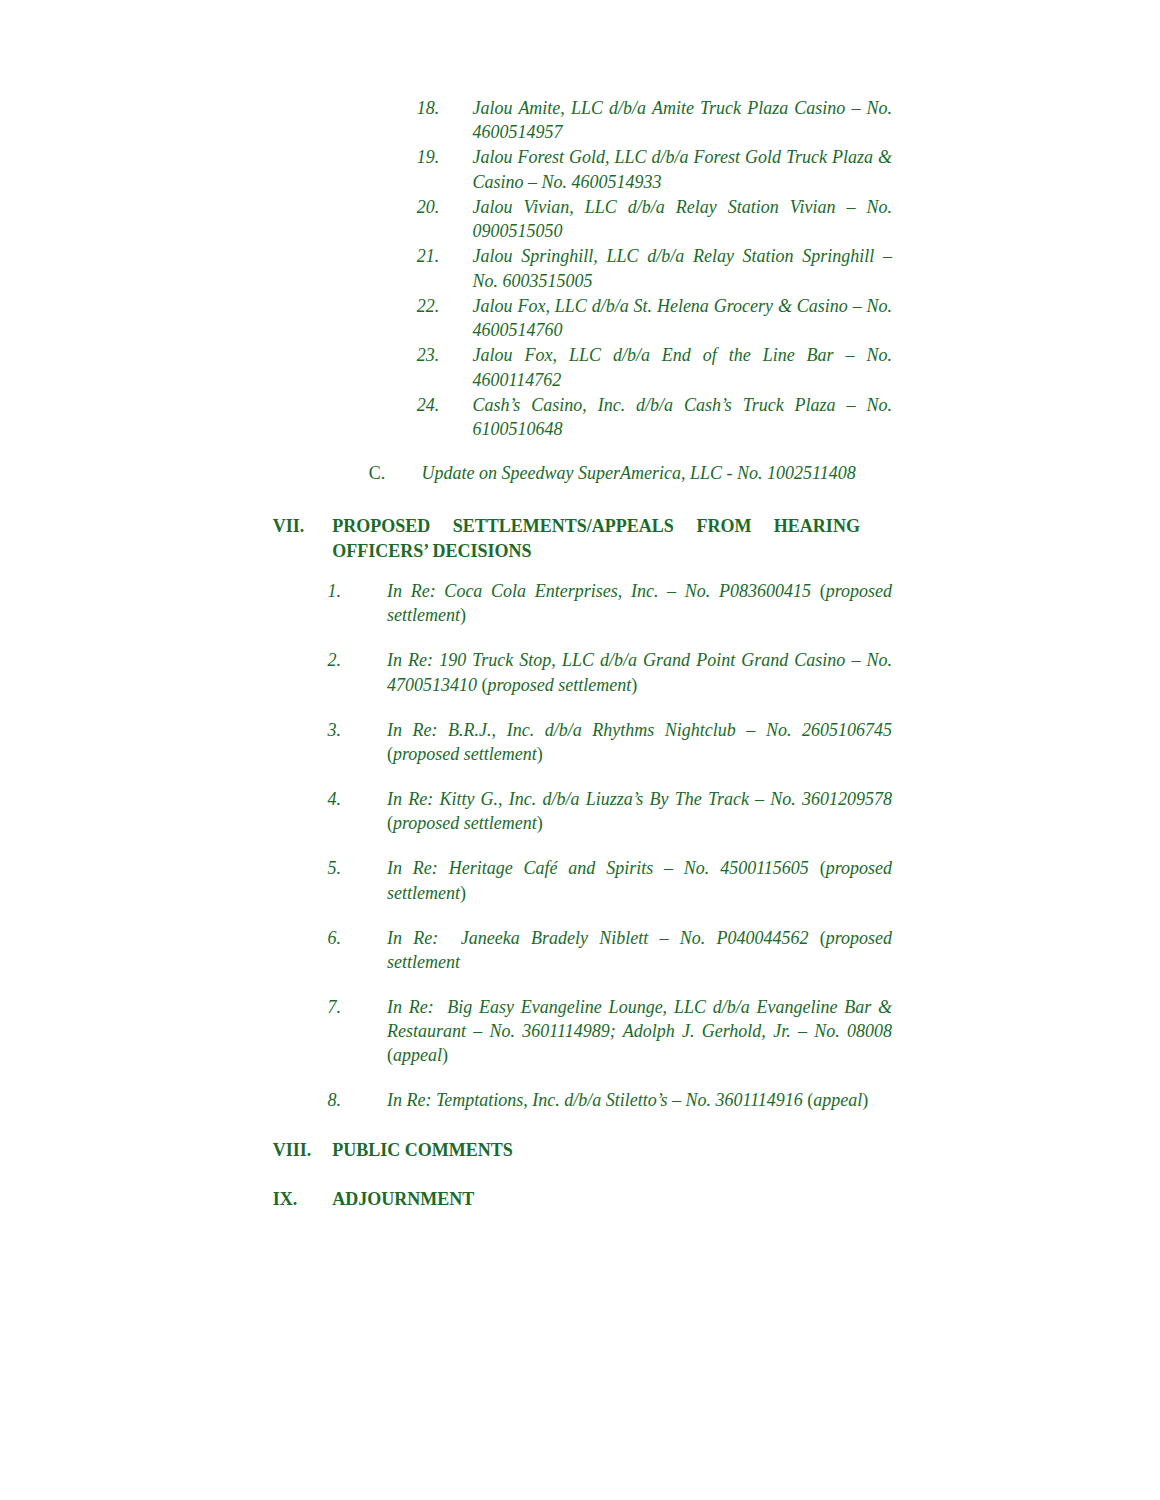18. Jalou Amite, LLC d/b/a Amite Truck Plaza Casino – No. 4600514957
19. Jalou Forest Gold, LLC d/b/a Forest Gold Truck Plaza & Casino – No. 4600514933
20. Jalou Vivian, LLC d/b/a Relay Station Vivian – No. 0900515050
21. Jalou Springhill, LLC d/b/a Relay Station Springhill – No. 6003515005
22. Jalou Fox, LLC d/b/a St. Helena Grocery & Casino – No. 4600514760
23. Jalou Fox, LLC d/b/a End of the Line Bar – No. 4600114762
24. Cash’s Casino, Inc. d/b/a Cash’s Truck Plaza – No. 6100510648
C. Update on Speedway SuperAmerica, LLC - No. 1002511408
VII. PROPOSED SETTLEMENTS/APPEALS FROM HEARING
OFFICERS’ DECISIONS
1. In Re: Coca Cola Enterprises, Inc. – No. P083600415 (proposed settlement)
2. In Re: 190 Truck Stop, LLC d/b/a Grand Point Grand Casino – No. 4700513410 (proposed settlement)
3. In Re: B.R.J., Inc. d/b/a Rhythms Nightclub – No. 2605106745 (proposed settlement)
4. In Re: Kitty G., Inc. d/b/a Liuzza’s By The Track – No. 3601209578 (proposed settlement)
5. In Re: Heritage Café and Spirits – No. 4500115605 (proposed settlement)
6. In Re: Janeeka Bradely Niblett – No. P040044562 (proposed settlement
7. In Re: Big Easy Evangeline Lounge, LLC d/b/a Evangeline Bar & Restaurant – No. 3601114989; Adolph J. Gerhold, Jr. – No. 08008 (appeal)
8. In Re: Temptations, Inc. d/b/a Stiletto’s – No. 3601114916 (appeal)
VIII. PUBLIC COMMENTS
IX. ADJOURNMENT